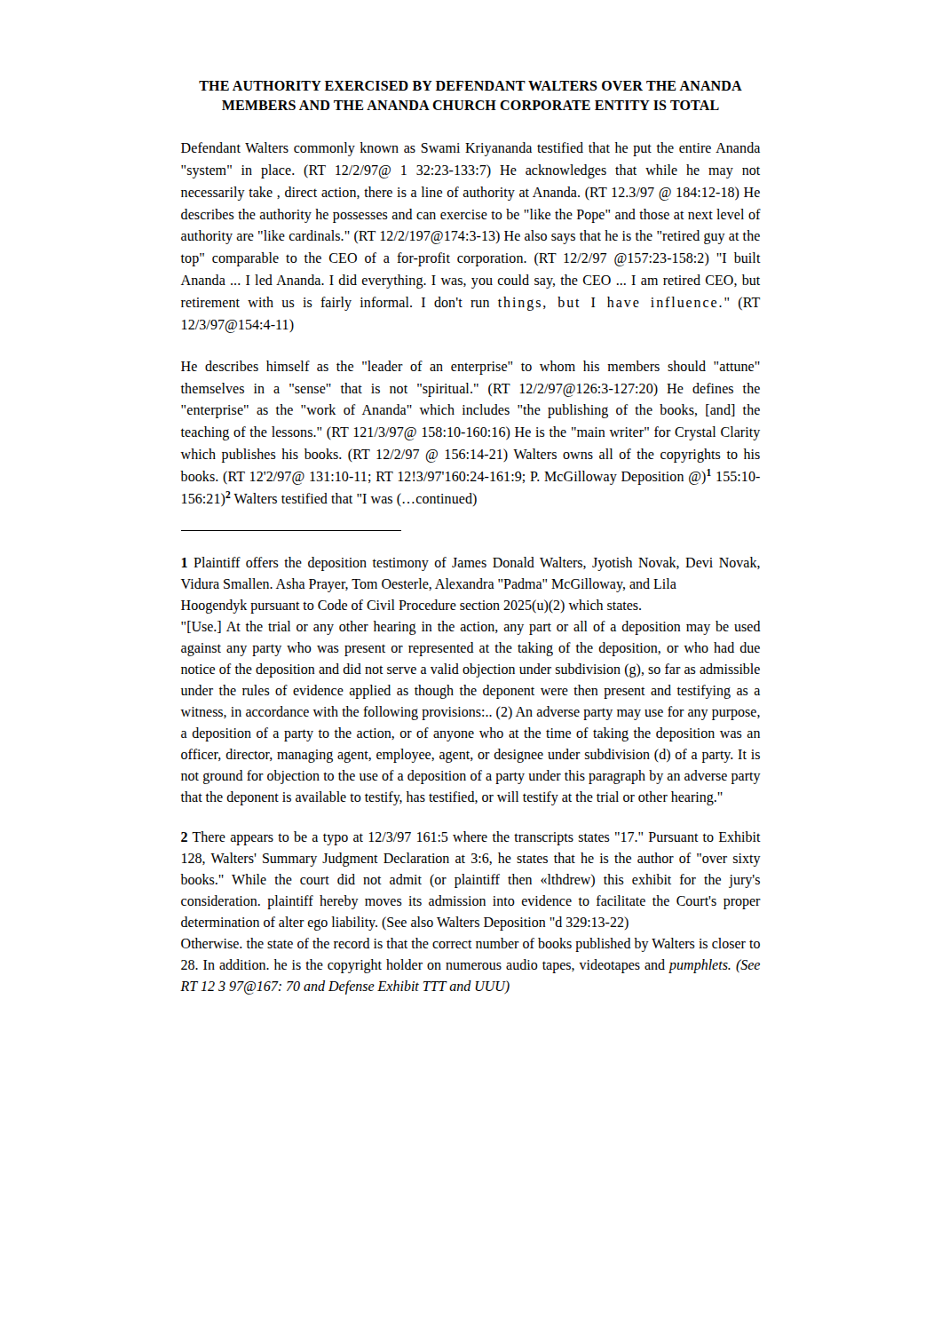The Authority Exercised by Defendant Walters Over the Ananda
Members and the Ananda Church Corporate Entity is Total
Defendant Walters commonly known as Swami Kriyananda testified that he put the entire Ananda "system" in place. (RT 12/2/97@ 1 32:23-133:7) He acknowledges that while he may not necessarily take , direct action, there is a line of authority at Ananda. (RT 12.3/97 @ 184:12-18) He describes the authority he possesses and can exercise to be "like the Pope" and those at next level of authority are "like cardinals." (RT 12/2/197@174:3-13) He also says that he is the "retired guy at the top" comparable to the CEO of a for-profit corporation. (RT 12/2/97 @157:23-158:2) "I built Ananda ... I led Ananda. I did everything. I was, you could say, the CEO ... I am retired CEO, but retirement with us is fairly informal. I don't run things, but I have influence." (RT 12/3/97@154:4-11)
He describes himself as the "leader of an enterprise" to whom his members should "attune" themselves in a "sense" that is not "spiritual." (RT 12/2/97@126:3-127:20) He defines the "enterprise" as the "work of Ananda" which includes "the publishing of the books, [and] the teaching of the lessons." (RT 121/3/97@ 158:10-160:16) He is the "main writer" for Crystal Clarity which publishes his books. (RT 12/2/97 @ 156:14-21) Walters owns all of the copyrights to his books. (RT 12'2/97@ 131:10-11; RT 12!3/97'160:24-161:9; P. McGilloway Deposition @)1 155:10-156:21)2 Walters testified that "I was (…continued)
1 Plaintiff offers the deposition testimony of James Donald Walters, Jyotish Novak, Devi Novak, Vidura Smallen. Asha Prayer, Tom Oesterle, Alexandra "Padma" McGilloway, and Lila
Hoogendyk pursuant to Code of Civil Procedure section 2025(u)(2) which states.
"[Use.] At the trial or any other hearing in the action, any part or all of a deposition may be used against any party who was present or represented at the taking of the deposition, or who had due notice of the deposition and did not serve a valid objection under subdivision (g), so far as admissible under the rules of evidence applied as though the deponent were then present and testifying as a witness, in accordance with the following provisions:.. (2) An adverse party may use for any purpose, a deposition of a party to the action, or of anyone who at the time of taking the deposition was an officer, director, managing agent, employee, agent, or designee under subdivision (d) of a party. It is not ground for objection to the use of a deposition of a party under this paragraph by an adverse party that the deponent is available to testify, has testified, or will testify at the trial or other hearing."
2 There appears to be a typo at 12/3/97 161:5 where the transcripts states "17." Pursuant to Exhibit 128, Walters' Summary Judgment Declaration at 3:6, he states that he is the author of "over sixty books." While the court did not admit (or plaintiff then «lthdrew) this exhibit for the jury's consideration. plaintiff hereby moves its admission into evidence to facilitate the Court's proper determination of alter ego liability. (See also Walters Deposition "d 329:13-22)
Otherwise. the state of the record is that the correct number of books published by Walters is closer to 28. In addition. he is the copyright holder on numerous audio tapes, videotapes and pumphlets. (See RT 12 3 97@167: 70 and Defense Exhibit TTT and UUU)